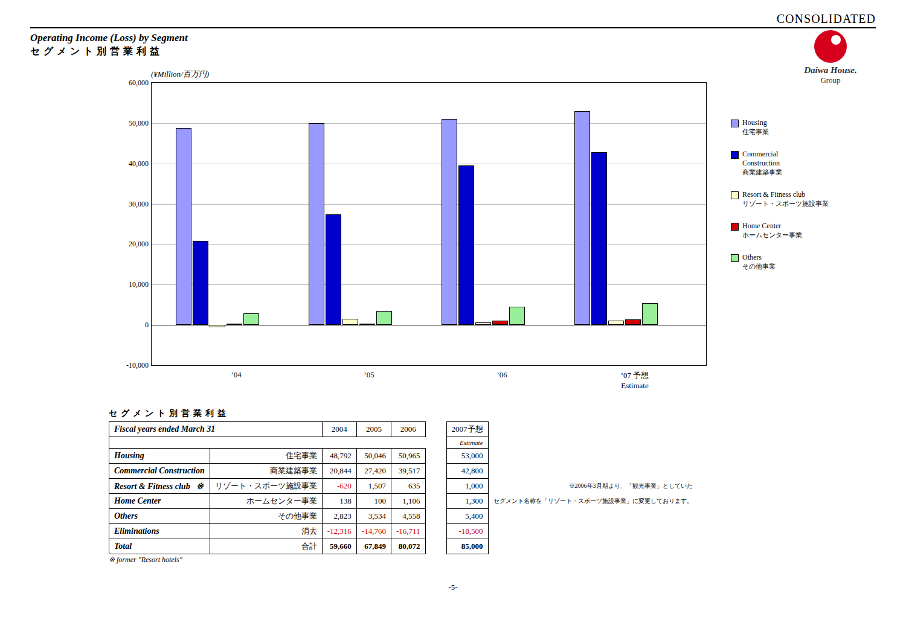CONSOLIDATED
Operating Income (Loss) by Segment
セグメント別営業利益
Daiwa House.
Group
(¥Million/百万円)
60,000
50,000
40,000
30,000
20,000
10,000
0
-10,000
’04
’05
’06
’07 予想
Estimate
Housing 住宅事業
Commercial
Construction 商業建築事業
Resort & Fitness club リゾート・スポーツ施設事業
Home Center ホームセンター事業
Others その他事業
セグメント別営業利益
| Fiscal years ended March 31 | 2004 | 2005 | 2006 | | 2007予想 | |
| | | | | | Estimate | |
| Housing | 住宅事業 | 48,792 | 50,046 | 50,965 | | 53,000 | |
| Commercial Construction | 商業建築事業 | 20,844 | 27,420 | 39,517 | | 42,800 | |
| Resort & Fitness club ※ | リゾート・スポーツ施設事業 | -620 | 1,507 | 635 | | 1,000 | ※2006年3月期より、「観光事業」としていた |
| Home Center | ホームセンター事業 | 138 | 100 | 1,106 | | 1,300 | セグメント名称を「リゾート・スポーツ施設事業」に変更しております。 |
| Others | その他事業 | 2,823 | 3,534 | 4,558 | | 5,400 | |
| Eliminations | 消去 | -12,316 | -14,760 | -16,711 | | -18,500 | |
| Total | 合計 | 59,660 | 67,849 | 80,072 | | 85,000 | |
※ former "Resort hotels"
-5-